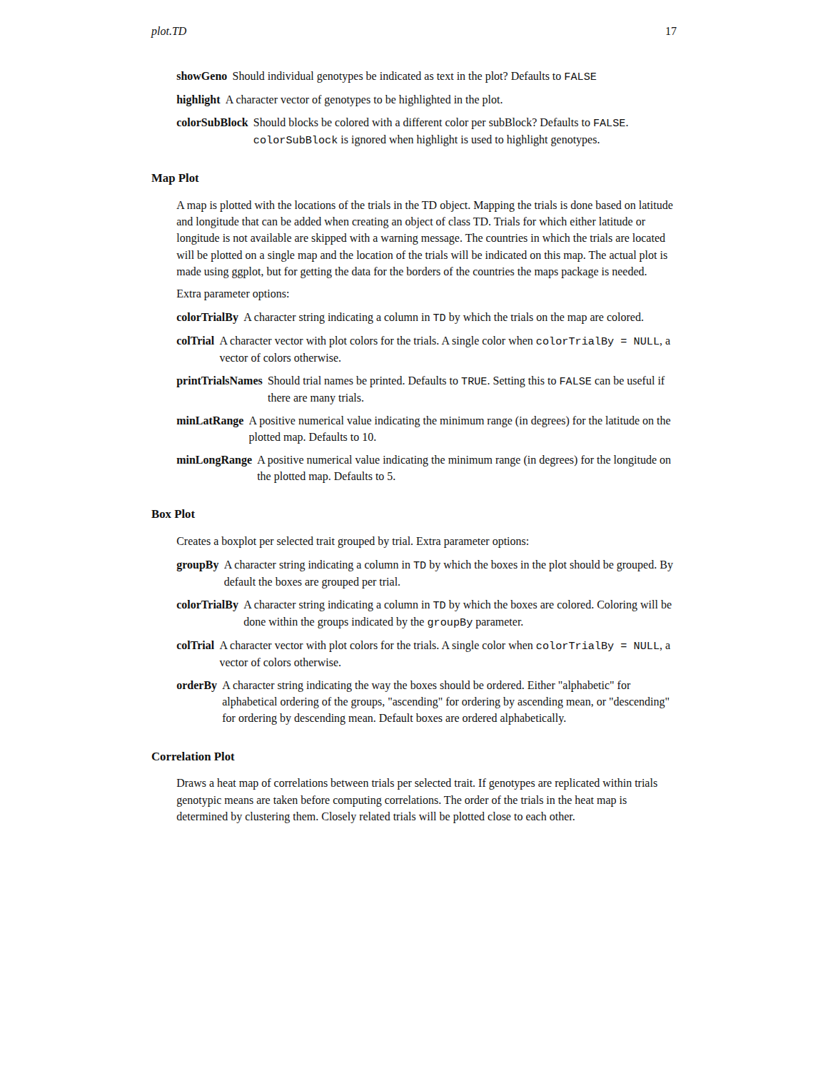plot.TD 17
showGeno
Should individual genotypes be indicated as text in the plot? Defaults to FALSE
highlight
A character vector of genotypes to be highlighted in the plot.
colorSubBlock
Should blocks be colored with a different color per subBlock? Defaults to FALSE. colorSubBlock is ignored when highlight is used to highlight genotypes.
Map Plot
A map is plotted with the locations of the trials in the TD object. Mapping the trials is done based on latitude and longitude that can be added when creating an object of class TD. Trials for which either latitude or longitude is not available are skipped with a warning message. The countries in which the trials are located will be plotted on a single map and the location of the trials will be indicated on this map. The actual plot is made using ggplot, but for getting the data for the borders of the countries the maps package is needed.
Extra parameter options:
colorTrialBy
A character string indicating a column in TD by which the trials on the map are colored.
colTrial
A character vector with plot colors for the trials. A single color when colorTrialBy = NULL, a vector of colors otherwise.
printTrialsNames
Should trial names be printed. Defaults to TRUE. Setting this to FALSE can be useful if there are many trials.
minLatRange
A positive numerical value indicating the minimum range (in degrees) for the latitude on the plotted map. Defaults to 10.
minLongRange
A positive numerical value indicating the minimum range (in degrees) for the longitude on the plotted map. Defaults to 5.
Box Plot
Creates a boxplot per selected trait grouped by trial. Extra parameter options:
groupBy
A character string indicating a column in TD by which the boxes in the plot should be grouped. By default the boxes are grouped per trial.
colorTrialBy
A character string indicating a column in TD by which the boxes are colored. Coloring will be done within the groups indicated by the groupBy parameter.
colTrial
A character vector with plot colors for the trials. A single color when colorTrialBy = NULL, a vector of colors otherwise.
orderBy
A character string indicating the way the boxes should be ordered. Either "alphabetic" for alphabetical ordering of the groups, "ascending" for ordering by ascending mean, or "descending" for ordering by descending mean. Default boxes are ordered alphabetically.
Correlation Plot
Draws a heat map of correlations between trials per selected trait. If genotypes are replicated within trials genotypic means are taken before computing correlations. The order of the trials in the heat map is determined by clustering them. Closely related trials will be plotted close to each other.